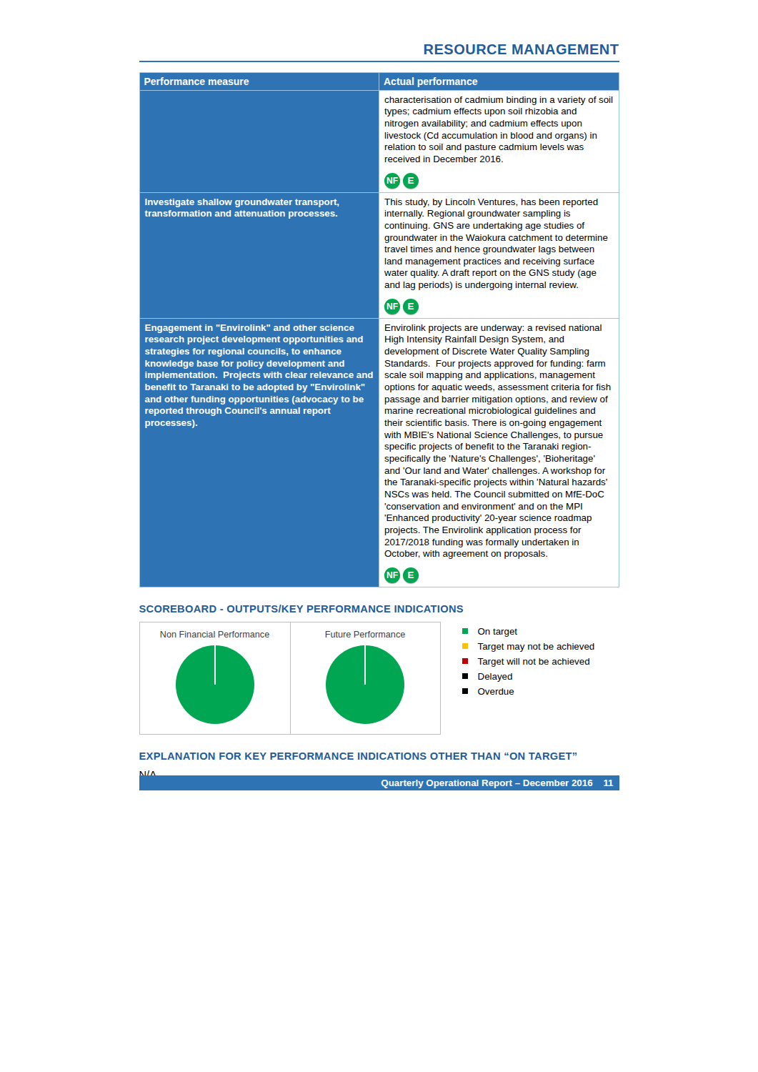RESOURCE MANAGEMENT
| Performance measure | Actual performance |
| --- | --- |
| | characterisation of cadmium binding in a variety of soil types; cadmium effects upon soil rhizobia and nitrogen availability; and cadmium effects upon livestock (Cd accumulation in blood and organs) in relation to soil and pasture cadmium levels was received in December 2016. NF E |
| Investigate shallow groundwater transport, transformation and attenuation processes. | This study, by Lincoln Ventures, has been reported internally. Regional groundwater sampling is continuing. GNS are undertaking age studies of groundwater in the Waiokura catchment to determine travel times and hence groundwater lags between land management practices and receiving surface water quality. A draft report on the GNS study (age and lag periods) is undergoing internal review. NF E |
| Engagement in "Envirolink" and other science research project development opportunities and strategies for regional councils, to enhance knowledge base for policy development and implementation. Projects with clear relevance and benefit to Taranaki to be adopted by "Envirolink" and other funding opportunities (advocacy to be reported through Council's annual report processes). | Envirolink projects are underway: a revised national High Intensity Rainfall Design System, and development of Discrete Water Quality Sampling Standards. Four projects approved for funding: farm scale soil mapping and applications, management options for aquatic weeds, assessment criteria for fish passage and barrier mitigation options, and review of marine recreational microbiological guidelines and their scientific basis. There is on-going engagement with MBIE's National Science Challenges, to pursue specific projects of benefit to the Taranaki region-specifically the 'Nature's Challenges', 'Bioheritage' and 'Our land and Water' challenges. A workshop for the Taranaki-specific projects within 'Natural hazards' NSCs was held. The Council submitted on MfE-DoC 'conservation and environment' and on the MPI 'Enhanced productivity' 20-year science roadmap projects. The Envirolink application process for 2017/2018 funding was formally undertaken in October, with agreement on proposals. NF E |
SCOREBOARD - OUTPUTS/KEY PERFORMANCE INDICATIONS
Non Financial Performance
Future Performance
On target
Target may not be achieved
Target will not be achieved
Delayed
Overdue
EXPLANATION FOR KEY PERFORMANCE INDICATIONS OTHER THAN “ON TARGET”
N/A
Quarterly Operational Report – December 2016 11